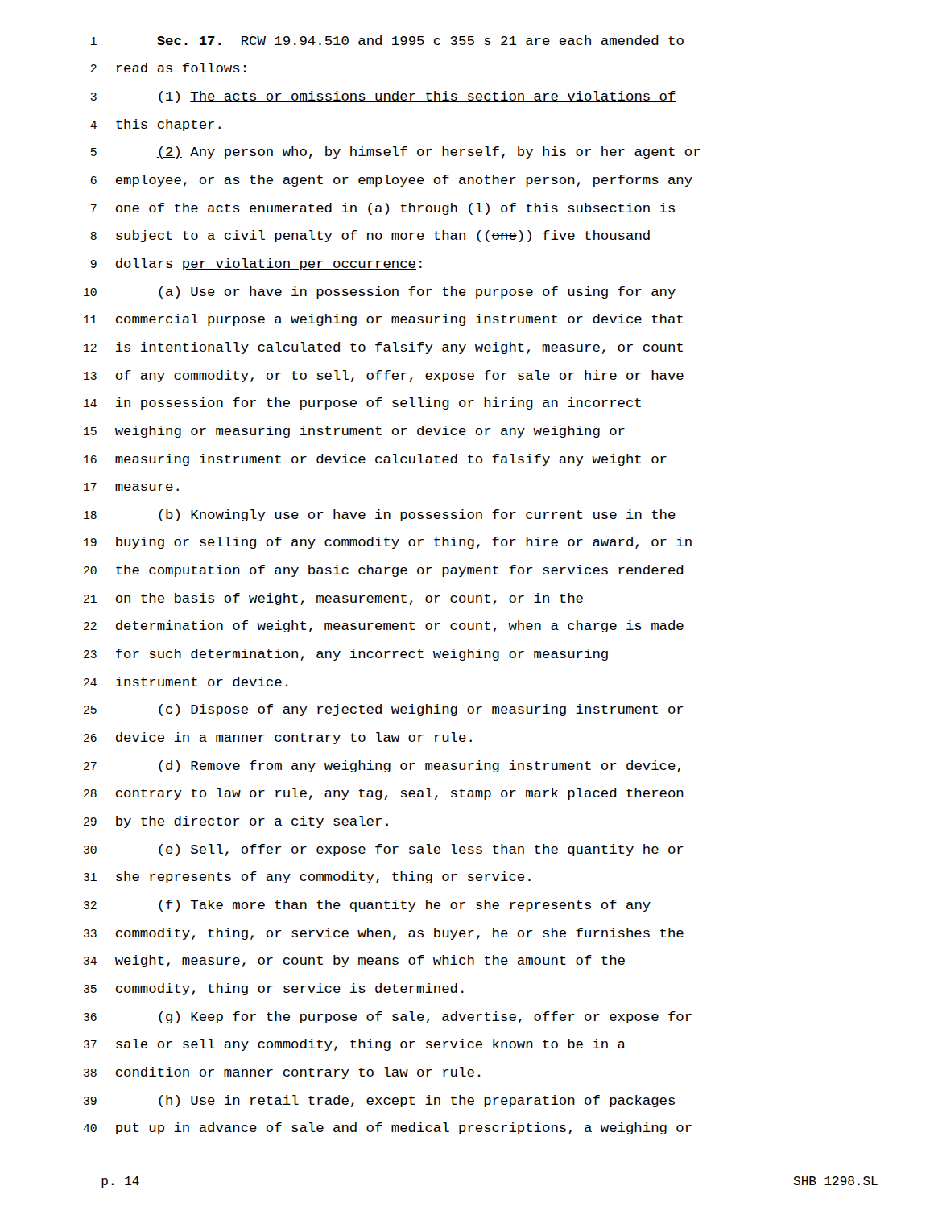1 Sec. 17. RCW 19.94.510 and 1995 c 355 s 21 are each amended to
2 read as follows:
3 (1) The acts or omissions under this section are violations of
4 this chapter.
5 (2) Any person who, by himself or herself, by his or her agent or
6 employee, or as the agent or employee of another person, performs any
7 one of the acts enumerated in (a) through (l) of this subsection is
8 subject to a civil penalty of no more than ((one)) five thousand
9 dollars per violation per occurrence:
10 (a) Use or have in possession for the purpose of using for any
11 commercial purpose a weighing or measuring instrument or device that
12 is intentionally calculated to falsify any weight, measure, or count
13 of any commodity, or to sell, offer, expose for sale or hire or have
14 in possession for the purpose of selling or hiring an incorrect
15 weighing or measuring instrument or device or any weighing or
16 measuring instrument or device calculated to falsify any weight or
17 measure.
18 (b) Knowingly use or have in possession for current use in the
19 buying or selling of any commodity or thing, for hire or award, or in
20 the computation of any basic charge or payment for services rendered
21 on the basis of weight, measurement, or count, or in the
22 determination of weight, measurement or count, when a charge is made
23 for such determination, any incorrect weighing or measuring
24 instrument or device.
25 (c) Dispose of any rejected weighing or measuring instrument or
26 device in a manner contrary to law or rule.
27 (d) Remove from any weighing or measuring instrument or device,
28 contrary to law or rule, any tag, seal, stamp or mark placed thereon
29 by the director or a city sealer.
30 (e) Sell, offer or expose for sale less than the quantity he or
31 she represents of any commodity, thing or service.
32 (f) Take more than the quantity he or she represents of any
33 commodity, thing, or service when, as buyer, he or she furnishes the
34 weight, measure, or count by means of which the amount of the
35 commodity, thing or service is determined.
36 (g) Keep for the purpose of sale, advertise, offer or expose for
37 sale or sell any commodity, thing or service known to be in a
38 condition or manner contrary to law or rule.
39 (h) Use in retail trade, except in the preparation of packages
40 put up in advance of sale and of medical prescriptions, a weighing or
p. 14 SHB 1298.SL